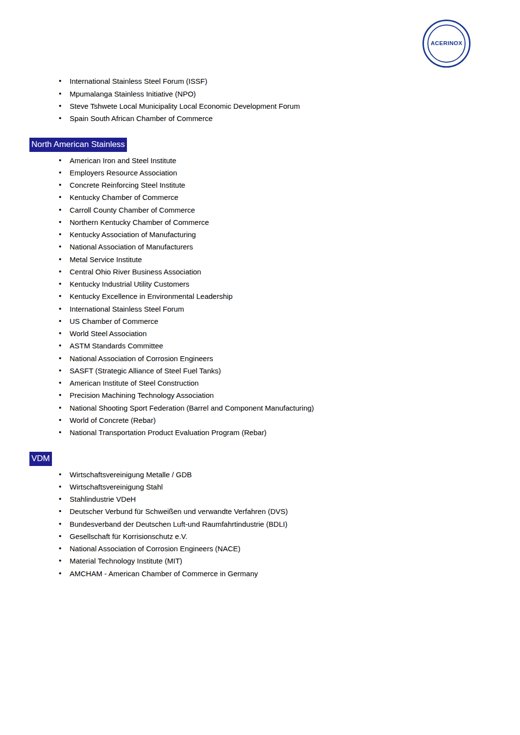ACERINOX
International Stainless Steel Forum (ISSF)
Mpumalanga Stainless Initiative (NPO)
Steve Tshwete Local Municipality Local Economic Development Forum
Spain South African Chamber of Commerce
North American Stainless
American Iron and Steel Institute
Employers Resource Association
Concrete Reinforcing Steel Institute
Kentucky Chamber of Commerce
Carroll County Chamber of Commerce
Northern Kentucky Chamber of Commerce
Kentucky Association of Manufacturing
National Association of Manufacturers
Metal Service Institute
Central Ohio River Business Association
Kentucky Industrial Utility Customers
Kentucky Excellence in Environmental Leadership
International Stainless Steel Forum
US Chamber of Commerce
World Steel Association
ASTM Standards Committee
National Association of Corrosion Engineers
SASFT (Strategic Alliance of Steel Fuel Tanks)
American Institute of Steel Construction
Precision Machining Technology Association
National Shooting Sport Federation (Barrel and Component Manufacturing)
World of Concrete (Rebar)
National Transportation Product Evaluation Program (Rebar)
VDM
Wirtschaftsvereinigung Metalle / GDB
Wirtschaftsvereinigung Stahl
Stahlindustrie VDeH
Deutscher Verbund für Schweißen und verwandte Verfahren (DVS)
Bundesverband der Deutschen Luft-und Raumfahrtindustrie (BDLI)
Gesellschaft für Korrisionschutz e.V.
National Association of Corrosion Engineers (NACE)
Material Technology Institute (MIT)
AMCHAM - American Chamber of Commerce in Germany